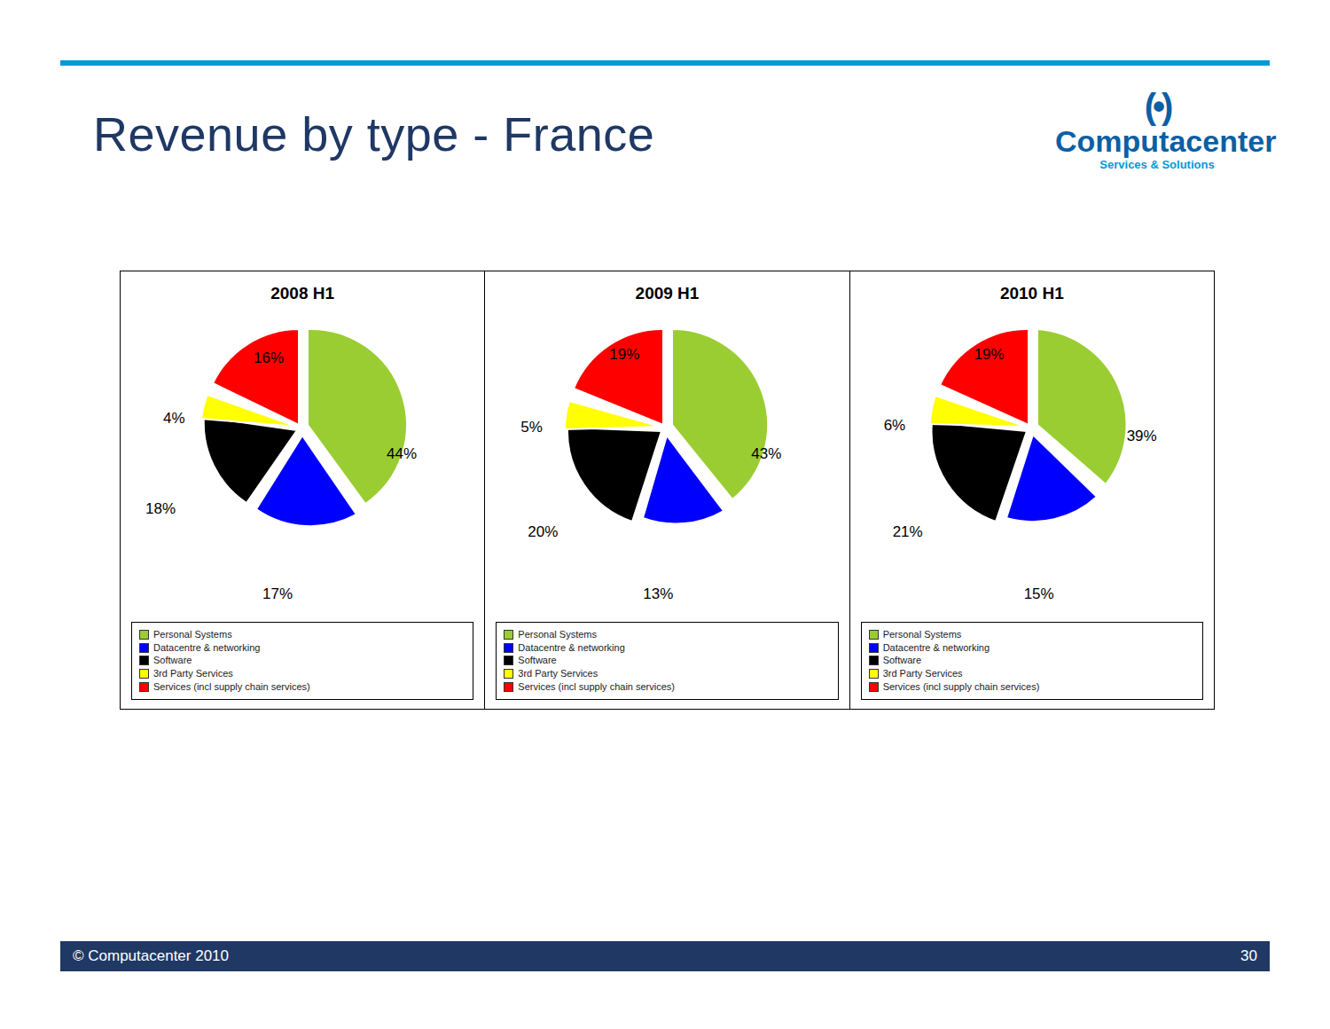Revenue by type - France
(•)
Computacenter
Services & Solutions
2008 H1
16%
4%
18%
17%
44%
Personal Systems
Datacentre & networking
Software
3rd Party Services
Services (incl supply chain services)
2009 H1
19%
5%
20%
13%
43%
Personal Systems
Datacentre & networking
Software
3rd Party Services
Services (incl supply chain services)
2010 H1
19%
6%
21%
15%
39%
Personal Systems
Datacentre & networking
Software
3rd Party Services
Services (incl supply chain services)
© Computacenter 2010
30